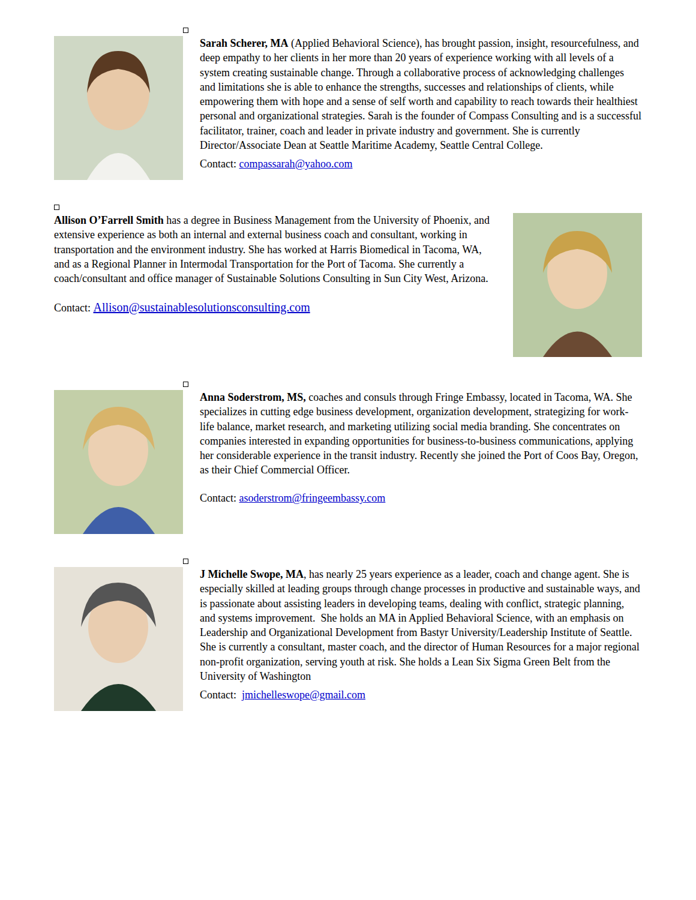Sarah Scherer, MA (Applied Behavioral Science), has brought passion, insight, resourcefulness, and deep empathy to her clients in her more than 20 years of experience working with all levels of a system creating sustainable change. Through a collaborative process of acknowledging challenges and limitations she is able to enhance the strengths, successes and relationships of clients, while empowering them with hope and a sense of self worth and capability to reach towards their healthiest personal and organizational strategies. Sarah is the founder of Compass Consulting and is a successful facilitator, trainer, coach and leader in private industry and government. She is currently Director/Associate Dean at Seattle Maritime Academy, Seattle Central College.
Contact: compassarah@yahoo.com
Allison O’Farrell Smith has a degree in Business Management from the University of Phoenix, and extensive experience as both an internal and external business coach and consultant, working in transportation and the environment industry. She has worked at Harris Biomedical in Tacoma, WA, and as a Regional Planner in Intermodal Transportation for the Port of Tacoma. She currently a coach/consultant and office manager of Sustainable Solutions Consulting in Sun City West, Arizona.
Contact: Allison@sustainablesolutionsconsulting.com
Anna Soderstrom, MS, coaches and consuls through Fringe Embassy, located in Tacoma, WA. She specializes in cutting edge business development, organization development, strategizing for work-life balance, market research, and marketing utilizing social media branding. She concentrates on companies interested in expanding opportunities for business-to-business communications, applying her considerable experience in the transit industry. Recently she joined the Port of Coos Bay, Oregon, as their Chief Commercial Officer.
Contact: asoderstrom@fringeembassy.com
J Michelle Swope, MA, has nearly 25 years experience as a leader, coach and change agent. She is especially skilled at leading groups through change processes in productive and sustainable ways, and is passionate about assisting leaders in developing teams, dealing with conflict, strategic planning, and systems improvement. She holds an MA in Applied Behavioral Science, with an emphasis on Leadership and Organizational Development from Bastyr University/Leadership Institute of Seattle. She is currently a consultant, master coach, and the director of Human Resources for a major regional non-profit organization, serving youth at risk. She holds a Lean Six Sigma Green Belt from the University of Washington
Contact: jmichelleswope@gmail.com